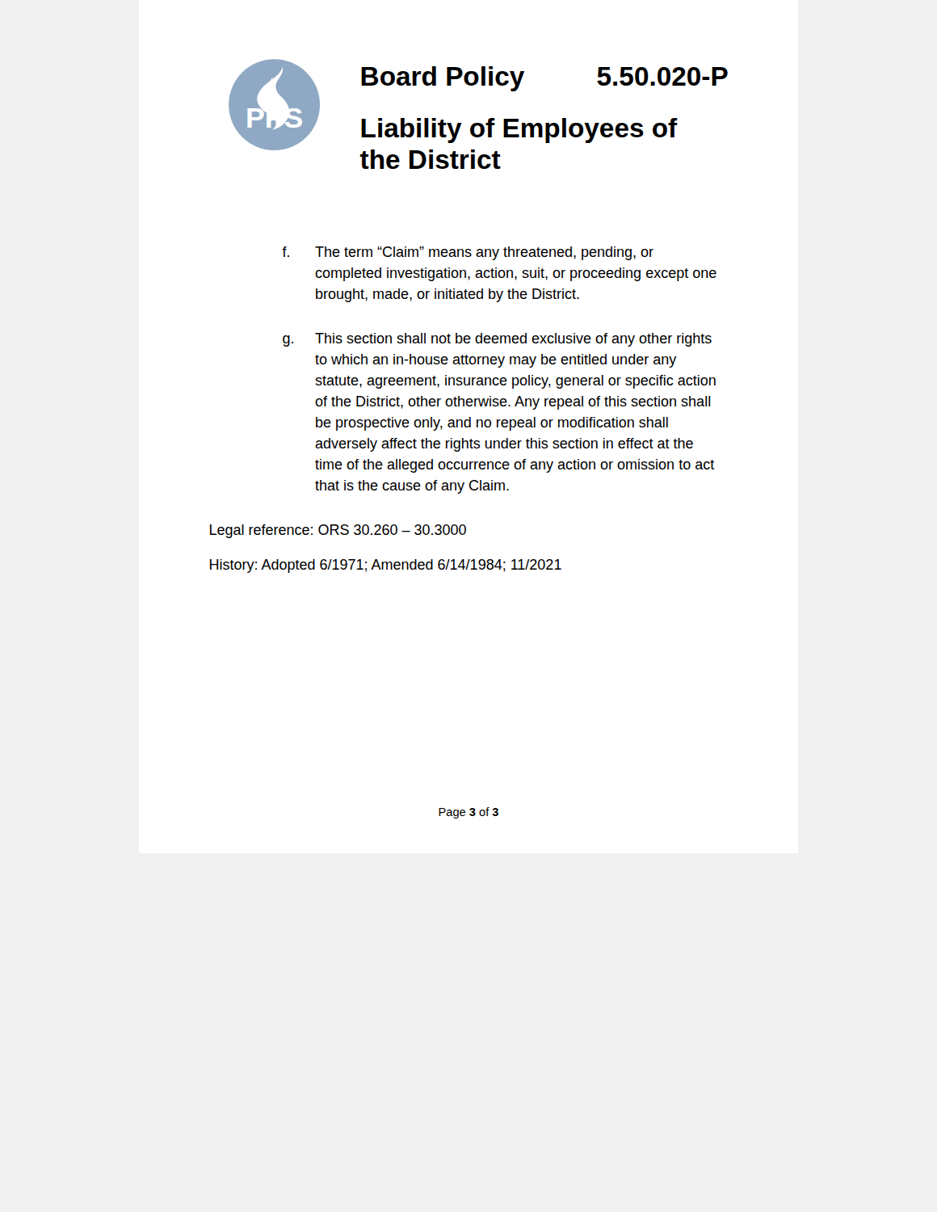PPS
Board Policy
5.50.020-P
Liability of Employees of the District
f. The term “Claim” means any threatened, pending, or completed investigation, action, suit, or proceeding except one brought, made, or initiated by the District.
g. This section shall not be deemed exclusive of any other rights to which an in-house attorney may be entitled under any statute, agreement, insurance policy, general or specific action of the District, other otherwise. Any repeal of this section shall be prospective only, and no repeal or modification shall adversely affect the rights under this section in effect at the time of the alleged occurrence of any action or omission to act that is the cause of any Claim.
Legal reference: ORS 30.260 – 30.3000
History: Adopted 6/1971; Amended 6/14/1984; 11/2021
Page 3 of 3